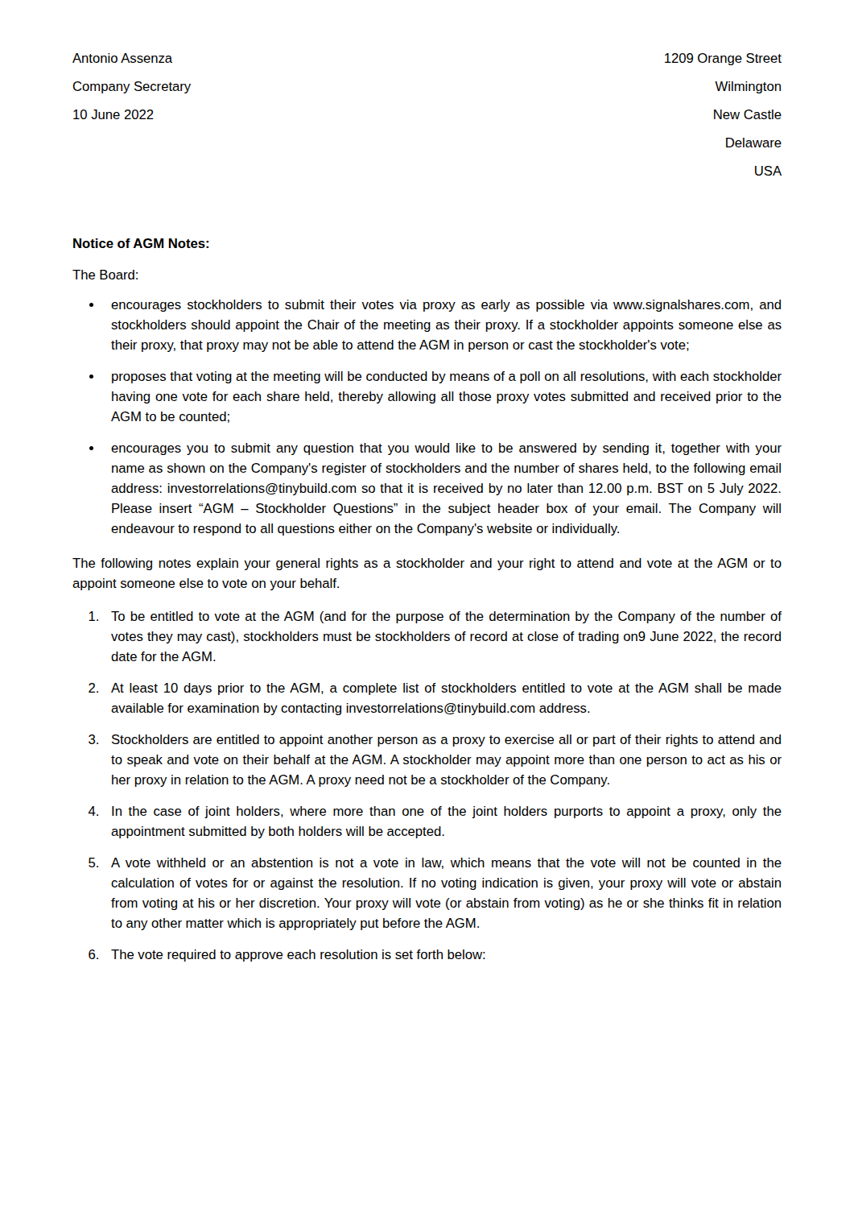Antonio Assenza
Company Secretary
10 June 2022
1209 Orange Street
Wilmington
New Castle
Delaware
USA
Notice of AGM Notes:
The Board:
encourages stockholders to submit their votes via proxy as early as possible via www.signalshares.com, and stockholders should appoint the Chair of the meeting as their proxy. If a stockholder appoints someone else as their proxy, that proxy may not be able to attend the AGM in person or cast the stockholder's vote;
proposes that voting at the meeting will be conducted by means of a poll on all resolutions, with each stockholder having one vote for each share held, thereby allowing all those proxy votes submitted and received prior to the AGM to be counted;
encourages you to submit any question that you would like to be answered by sending it, together with your name as shown on the Company's register of stockholders and the number of shares held, to the following email address: investorrelations@tinybuild.com so that it is received by no later than 12.00 p.m. BST on 5 July 2022. Please insert “AGM – Stockholder Questions” in the subject header box of your email. The Company will endeavour to respond to all questions either on the Company's website or individually.
The following notes explain your general rights as a stockholder and your right to attend and vote at the AGM or to appoint someone else to vote on your behalf.
To be entitled to vote at the AGM (and for the purpose of the determination by the Company of the number of votes they may cast), stockholders must be stockholders of record at close of trading on9 June 2022, the record date for the AGM.
At least 10 days prior to the AGM, a complete list of stockholders entitled to vote at the AGM shall be made available for examination by contacting investorrelations@tinybuild.com address.
Stockholders are entitled to appoint another person as a proxy to exercise all or part of their rights to attend and to speak and vote on their behalf at the AGM. A stockholder may appoint more than one person to act as his or her proxy in relation to the AGM. A proxy need not be a stockholder of the Company.
In the case of joint holders, where more than one of the joint holders purports to appoint a proxy, only the appointment submitted by both holders will be accepted.
A vote withheld or an abstention is not a vote in law, which means that the vote will not be counted in the calculation of votes for or against the resolution. If no voting indication is given, your proxy will vote or abstain from voting at his or her discretion. Your proxy will vote (or abstain from voting) as he or she thinks fit in relation to any other matter which is appropriately put before the AGM.
The vote required to approve each resolution is set forth below: